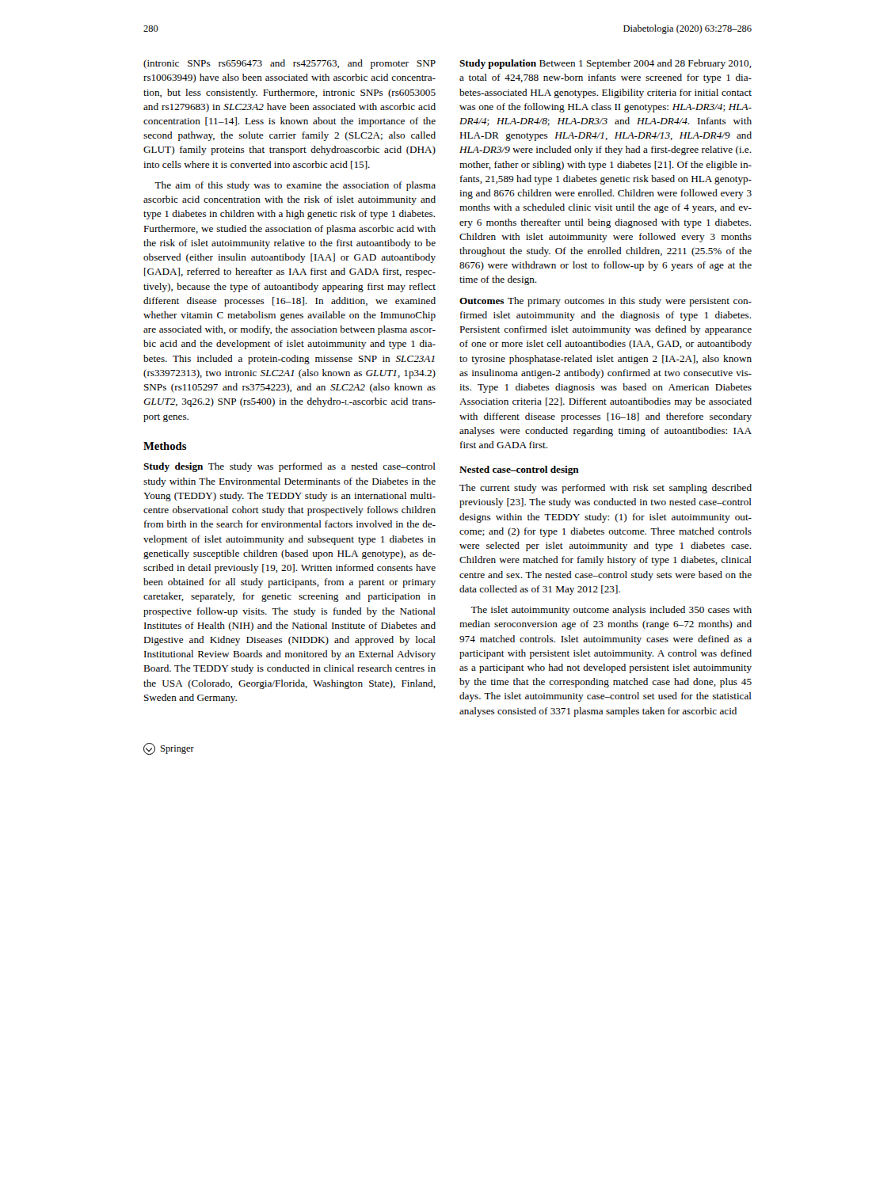280 Diabetologia (2020) 63:278–286
(intronic SNPs rs6596473 and rs4257763, and promoter SNP rs10063949) have also been associated with ascorbic acid concentration, but less consistently. Furthermore, intronic SNPs (rs6053005 and rs1279683) in SLC23A2 have been associated with ascorbic acid concentration [11–14]. Less is known about the importance of the second pathway, the solute carrier family 2 (SLC2A; also called GLUT) family proteins that transport dehydroascorbic acid (DHA) into cells where it is converted into ascorbic acid [15].
The aim of this study was to examine the association of plasma ascorbic acid concentration with the risk of islet autoimmunity and type 1 diabetes in children with a high genetic risk of type 1 diabetes. Furthermore, we studied the association of plasma ascorbic acid with the risk of islet autoimmunity relative to the first autoantibody to be observed (either insulin autoantibody [IAA] or GAD autoantibody [GADA], referred to hereafter as IAA first and GADA first, respectively), because the type of autoantibody appearing first may reflect different disease processes [16–18]. In addition, we examined whether vitamin C metabolism genes available on the ImmunoChip are associated with, or modify, the association between plasma ascorbic acid and the development of islet autoimmunity and type 1 diabetes. This included a protein-coding missense SNP in SLC23A1 (rs33972313), two intronic SLC2A1 (also known as GLUT1, 1p34.2) SNPs (rs1105297 and rs3754223), and an SLC2A2 (also known as GLUT2, 3q26.2) SNP (rs5400) in the dehydro-l-ascorbic acid transport genes.
Methods
Study design The study was performed as a nested case–control study within The Environmental Determinants of the Diabetes in the Young (TEDDY) study. The TEDDY study is an international multicentre observational cohort study that prospectively follows children from birth in the search for environmental factors involved in the development of islet autoimmunity and subsequent type 1 diabetes in genetically susceptible children (based upon HLA genotype), as described in detail previously [19, 20]. Written informed consents have been obtained for all study participants, from a parent or primary caretaker, separately, for genetic screening and participation in prospective follow-up visits. The study is funded by the National Institutes of Health (NIH) and the National Institute of Diabetes and Digestive and Kidney Diseases (NIDDK) and approved by local Institutional Review Boards and monitored by an External Advisory Board. The TEDDY study is conducted in clinical research centres in the USA (Colorado, Georgia/Florida, Washington State), Finland, Sweden and Germany.
Study population Between 1 September 2004 and 28 February 2010, a total of 424,788 new-born infants were screened for type 1 diabetes-associated HLA genotypes. Eligibility criteria for initial contact was one of the following HLA class II genotypes: HLA-DR3/4; HLA-DR4/4; HLA-DR4/8; HLA-DR3/3 and HLA-DR4/4. Infants with HLA-DR genotypes HLA-DR4/1, HLA-DR4/13, HLA-DR4/9 and HLA-DR3/9 were included only if they had a first-degree relative (i.e. mother, father or sibling) with type 1 diabetes [21]. Of the eligible infants, 21,589 had type 1 diabetes genetic risk based on HLA genotyping and 8676 children were enrolled. Children were followed every 3 months with a scheduled clinic visit until the age of 4 years, and every 6 months thereafter until being diagnosed with type 1 diabetes. Children with islet autoimmunity were followed every 3 months throughout the study. Of the enrolled children, 2211 (25.5% of the 8676) were withdrawn or lost to follow-up by 6 years of age at the time of the design.
Outcomes The primary outcomes in this study were persistent confirmed islet autoimmunity and the diagnosis of type 1 diabetes. Persistent confirmed islet autoimmunity was defined by appearance of one or more islet cell autoantibodies (IAA, GAD, or autoantibody to tyrosine phosphatase-related islet antigen 2 [IA-2A], also known as insulinoma antigen-2 antibody) confirmed at two consecutive visits. Type 1 diabetes diagnosis was based on American Diabetes Association criteria [22]. Different autoantibodies may be associated with different disease processes [16–18] and therefore secondary analyses were conducted regarding timing of autoantibodies: IAA first and GADA first.
Nested case–control design
The current study was performed with risk set sampling described previously [23]. The study was conducted in two nested case–control designs within the TEDDY study: (1) for islet autoimmunity outcome; and (2) for type 1 diabetes outcome. Three matched controls were selected per islet autoimmunity and type 1 diabetes case. Children were matched for family history of type 1 diabetes, clinical centre and sex. The nested case–control study sets were based on the data collected as of 31 May 2012 [23].
The islet autoimmunity outcome analysis included 350 cases with median seroconversion age of 23 months (range 6–72 months) and 974 matched controls. Islet autoimmunity cases were defined as a participant with persistent islet autoimmunity. A control was defined as a participant who had not developed persistent islet autoimmunity by the time that the corresponding matched case had done, plus 45 days. The islet autoimmunity case–control set used for the statistical analyses consisted of 3371 plasma samples taken for ascorbic acid
Springer